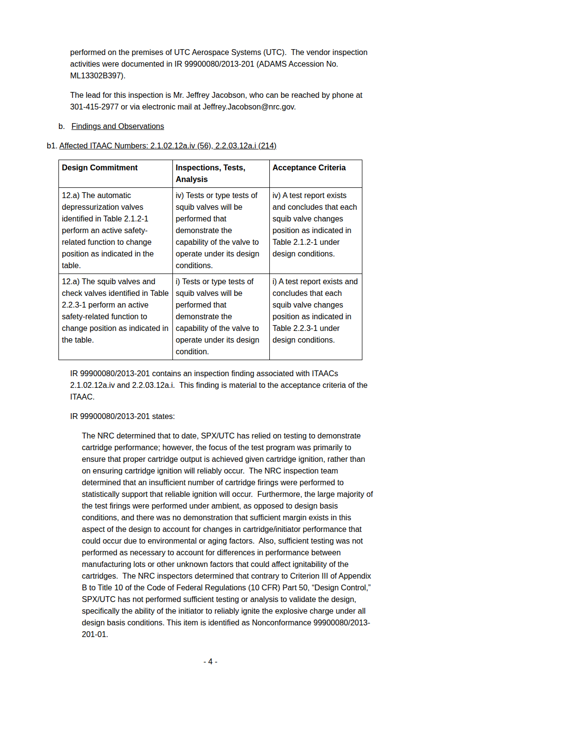performed on the premises of UTC Aerospace Systems (UTC). The vendor inspection activities were documented in IR 99900080/2013-201 (ADAMS Accession No. ML13302B397).
The lead for this inspection is Mr. Jeffrey Jacobson, who can be reached by phone at 301-415-2977 or via electronic mail at Jeffrey.Jacobson@nrc.gov.
b. Findings and Observations
b1. Affected ITAAC Numbers: 2.1.02.12a.iv (56), 2.2.03.12a.i (214)
| Design Commitment | Inspections, Tests, Analysis | Acceptance Criteria |
| --- | --- | --- |
| 12.a) The automatic depressurization valves identified in Table 2.1.2-1 perform an active safety-related function to change position as indicated in the table. | iv) Tests or type tests of squib valves will be performed that demonstrate the capability of the valve to operate under its design conditions. | iv) A test report exists and concludes that each squib valve changes position as indicated in Table 2.1.2-1 under design conditions. |
| 12.a) The squib valves and check valves identified in Table 2.2.3-1 perform an active safety-related function to change position as indicated in the table. | i) Tests or type tests of squib valves will be performed that demonstrate the capability of the valve to operate under its design condition. | i) A test report exists and concludes that each squib valve changes position as indicated in Table 2.2.3-1 under design conditions. |
IR 99900080/2013-201 contains an inspection finding associated with ITAACs 2.1.02.12a.iv and 2.2.03.12a.i. This finding is material to the acceptance criteria of the ITAAC.
IR 99900080/2013-201 states:
The NRC determined that to date, SPX/UTC has relied on testing to demonstrate cartridge performance; however, the focus of the test program was primarily to ensure that proper cartridge output is achieved given cartridge ignition, rather than on ensuring cartridge ignition will reliably occur. The NRC inspection team determined that an insufficient number of cartridge firings were performed to statistically support that reliable ignition will occur. Furthermore, the large majority of the test firings were performed under ambient, as opposed to design basis conditions, and there was no demonstration that sufficient margin exists in this aspect of the design to account for changes in cartridge/initiator performance that could occur due to environmental or aging factors. Also, sufficient testing was not performed as necessary to account for differences in performance between manufacturing lots or other unknown factors that could affect ignitability of the cartridges. The NRC inspectors determined that contrary to Criterion III of Appendix B to Title 10 of the Code of Federal Regulations (10 CFR) Part 50, “Design Control,” SPX/UTC has not performed sufficient testing or analysis to validate the design, specifically the ability of the initiator to reliably ignite the explosive charge under all design basis conditions. This item is identified as Nonconformance 99900080/2013-201-01.
- 4 -